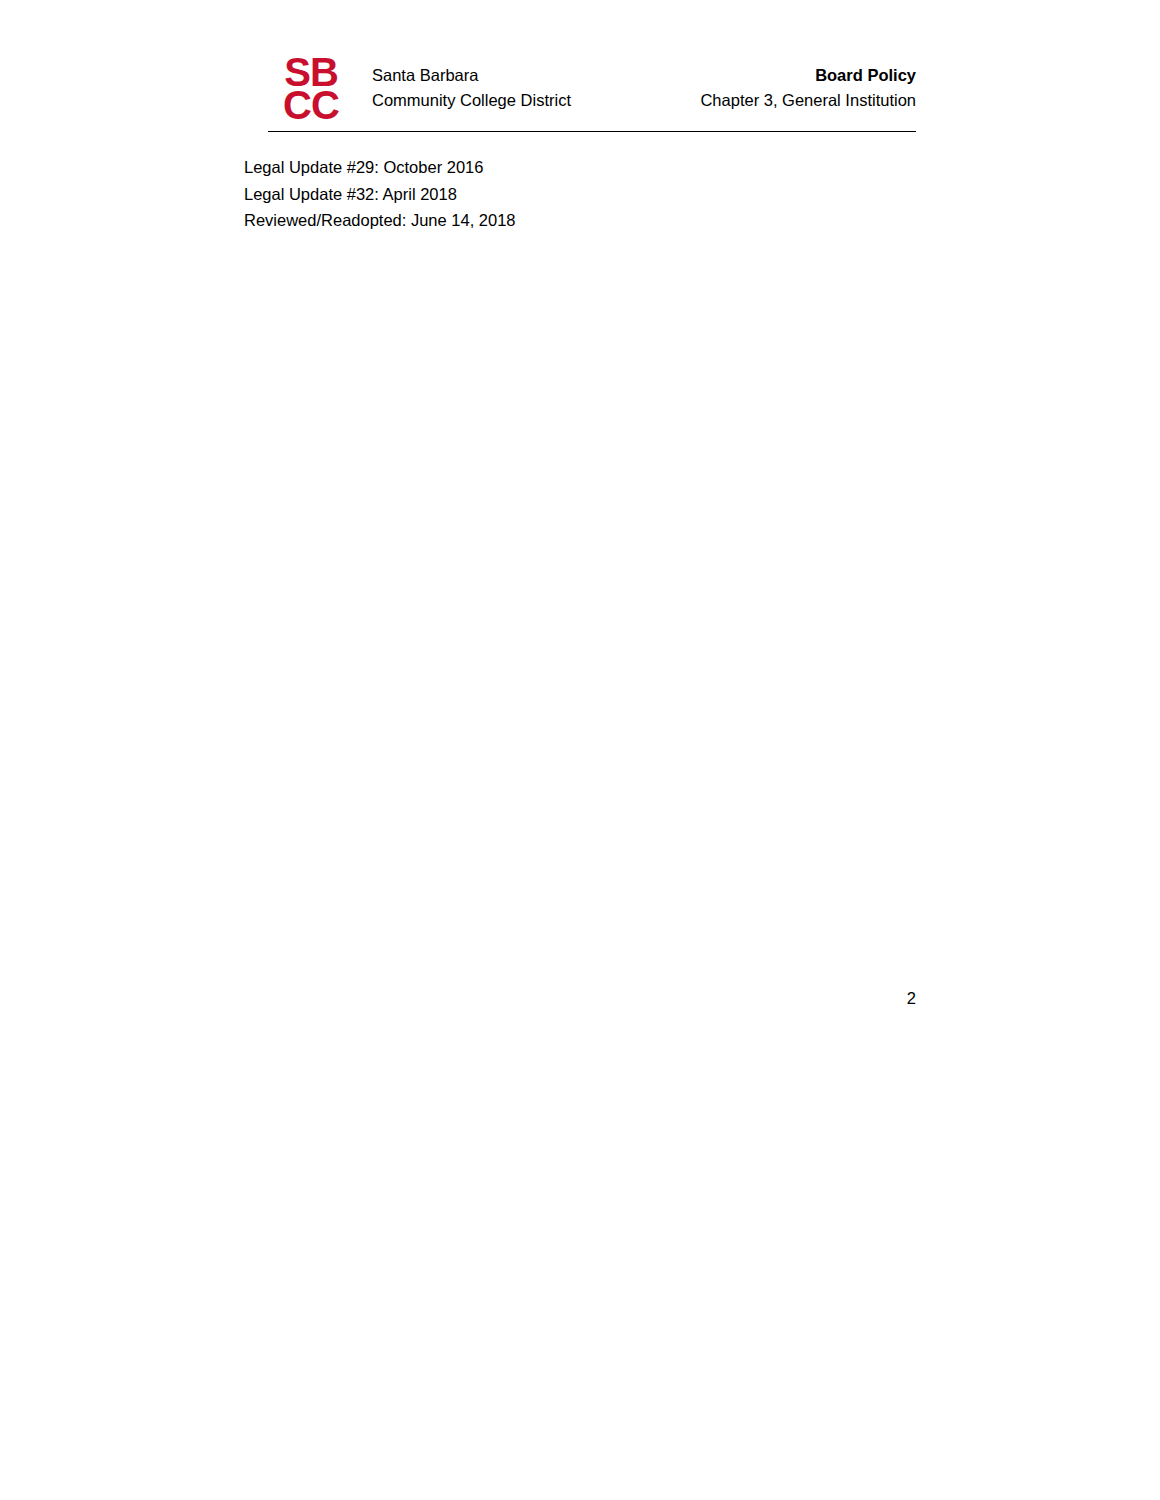SB CC
Santa Barbara
Community College District
Board Policy
Chapter 3, General Institution
Legal Update #29: October 2016
Legal Update #32: April 2018
Reviewed/Readopted: June 14, 2018
2